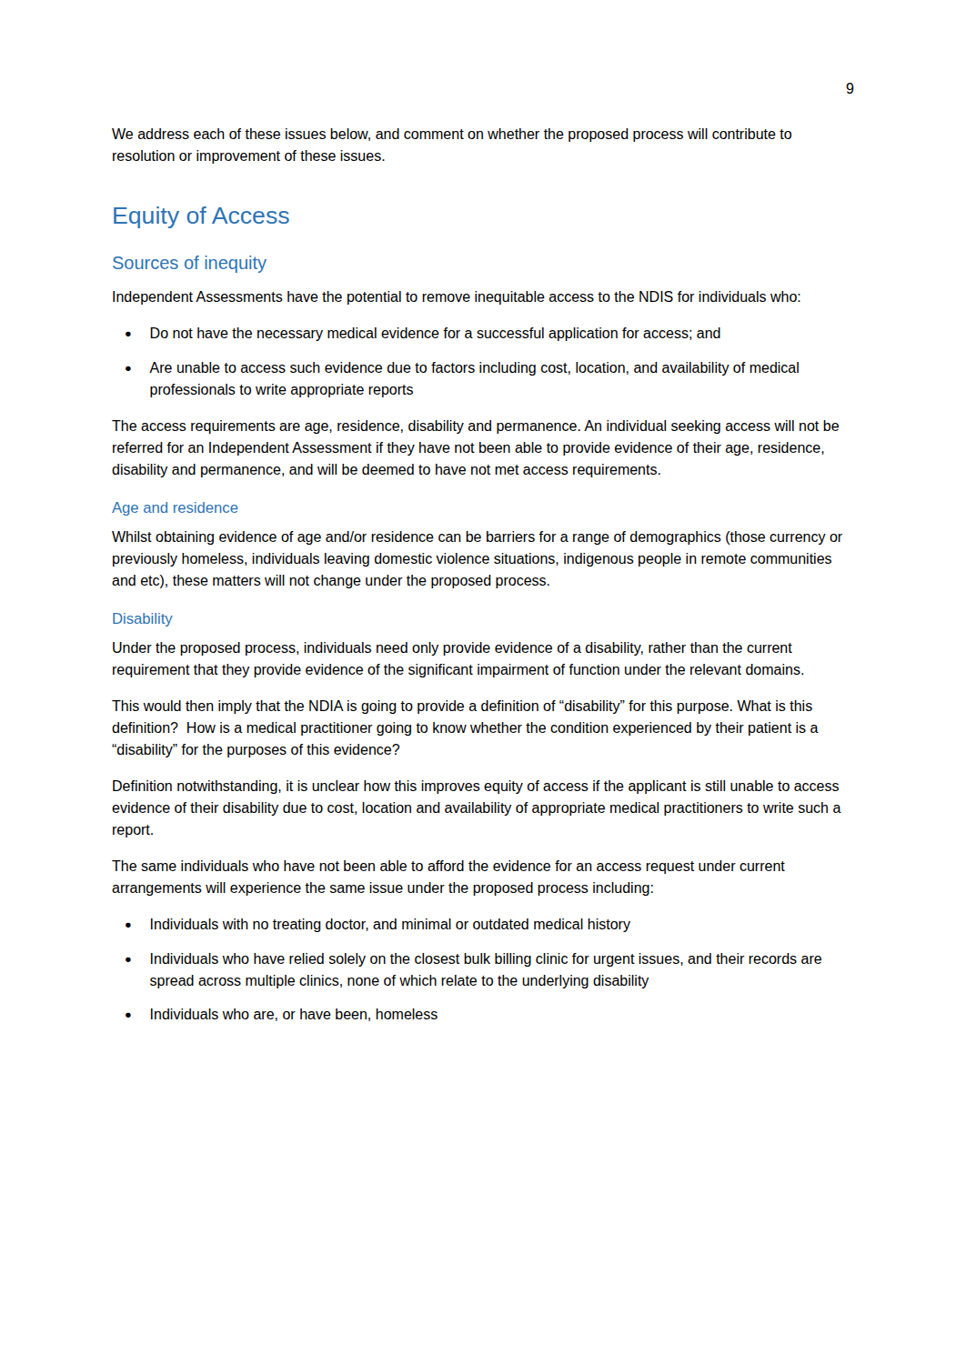9
We address each of these issues below, and comment on whether the proposed process will contribute to resolution or improvement of these issues.
Equity of Access
Sources of inequity
Independent Assessments have the potential to remove inequitable access to the NDIS for individuals who:
Do not have the necessary medical evidence for a successful application for access; and
Are unable to access such evidence due to factors including cost, location, and availability of medical professionals to write appropriate reports
The access requirements are age, residence, disability and permanence. An individual seeking access will not be referred for an Independent Assessment if they have not been able to provide evidence of their age, residence, disability and permanence, and will be deemed to have not met access requirements.
Age and residence
Whilst obtaining evidence of age and/or residence can be barriers for a range of demographics (those currency or previously homeless, individuals leaving domestic violence situations, indigenous people in remote communities and etc), these matters will not change under the proposed process.
Disability
Under the proposed process, individuals need only provide evidence of a disability, rather than the current requirement that they provide evidence of the significant impairment of function under the relevant domains.
This would then imply that the NDIA is going to provide a definition of “disability” for this purpose. What is this definition? How is a medical practitioner going to know whether the condition experienced by their patient is a “disability” for the purposes of this evidence?
Definition notwithstanding, it is unclear how this improves equity of access if the applicant is still unable to access evidence of their disability due to cost, location and availability of appropriate medical practitioners to write such a report.
The same individuals who have not been able to afford the evidence for an access request under current arrangements will experience the same issue under the proposed process including:
Individuals with no treating doctor, and minimal or outdated medical history
Individuals who have relied solely on the closest bulk billing clinic for urgent issues, and their records are spread across multiple clinics, none of which relate to the underlying disability
Individuals who are, or have been, homeless